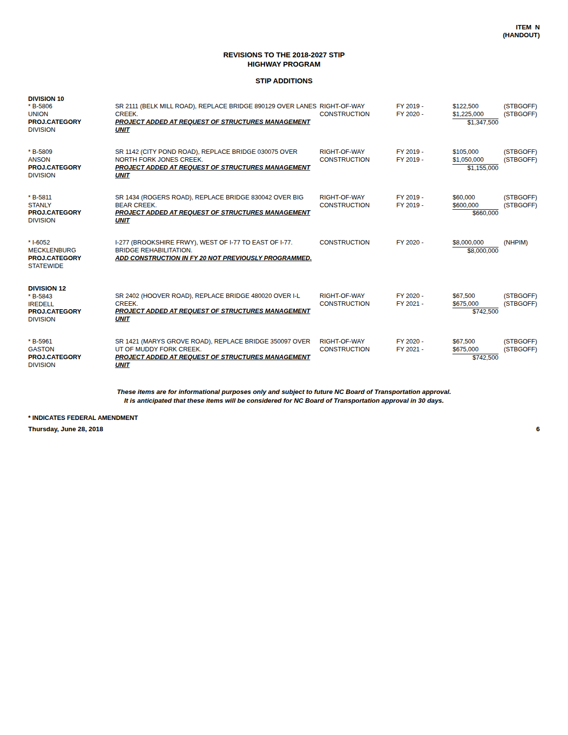ITEM N
(HANDOUT)
REVISIONS TO THE 2018-2027 STIP
HIGHWAY PROGRAM
STIP ADDITIONS
| DIVISION 10 | | | | | |
| * B-5806 UNION PROJ.CATEGORY DIVISION | SR 2111 (BELK MILL ROAD), REPLACE BRIDGE 890129 OVER LANES CREEK. PROJECT ADDED AT REQUEST OF STRUCTURES MANAGEMENT UNIT | RIGHT-OF-WAY CONSTRUCTION | FY 2019 - FY 2020 - | $122,500 $1,225,000 $1,347,500 | (STBGOFF) (STBGOFF) |
| * B-5809 ANSON PROJ.CATEGORY DIVISION | SR 1142 (CITY POND ROAD), REPLACE BRIDGE 030075 OVER NORTH FORK JONES CREEK. PROJECT ADDED AT REQUEST OF STRUCTURES MANAGEMENT UNIT | RIGHT-OF-WAY CONSTRUCTION | FY 2019 - FY 2019 - | $105,000 $1,050,000 $1,155,000 | (STBGOFF) (STBGOFF) |
| * B-5811 STANLY PROJ.CATEGORY DIVISION | SR 1434 (ROGERS ROAD), REPLACE BRIDGE 830042 OVER BIG BEAR CREEK. PROJECT ADDED AT REQUEST OF STRUCTURES MANAGEMENT UNIT | RIGHT-OF-WAY CONSTRUCTION | FY 2019 - FY 2019 - | $60,000 $600,000 $660,000 | (STBGOFF) (STBGOFF) |
| * I-6052 MECKLENBURG PROJ.CATEGORY STATEWIDE | I-277 (BROOKSHIRE FRWY), WEST OF I-77 TO EAST OF I-77. BRIDGE REHABILITATION. ADD CONSTRUCTION IN FY 20 NOT PREVIOUSLY PROGRAMMED. | CONSTRUCTION | FY 2020 - | $8,000,000 $8,000,000 | (NHPIM) |
| DIVISION 12 * B-5843 IREDELL PROJ.CATEGORY DIVISION | SR 2402 (HOOVER ROAD), REPLACE BRIDGE 480020 OVER I-L CREEK. PROJECT ADDED AT REQUEST OF STRUCTURES MANAGEMENT UNIT | RIGHT-OF-WAY CONSTRUCTION | FY 2020 - FY 2021 - | $67,500 $675,000 $742,500 | (STBGOFF) (STBGOFF) |
| * B-5961 GASTON PROJ.CATEGORY DIVISION | SR 1421 (MARYS GROVE ROAD), REPLACE BRIDGE 350097 OVER UT OF MUDDY FORK CREEK. PROJECT ADDED AT REQUEST OF STRUCTURES MANAGEMENT UNIT | RIGHT-OF-WAY CONSTRUCTION | FY 2020 - FY 2021 - | $67,500 $675,000 $742,500 | (STBGOFF) (STBGOFF) |
These items are for informational purposes only and subject to future NC Board of Transportation approval.
It is anticipated that these items will be considered for NC Board of Transportation approval in 30 days.
* INDICATES FEDERAL AMENDMENT
Thursday, June 28, 2018 6